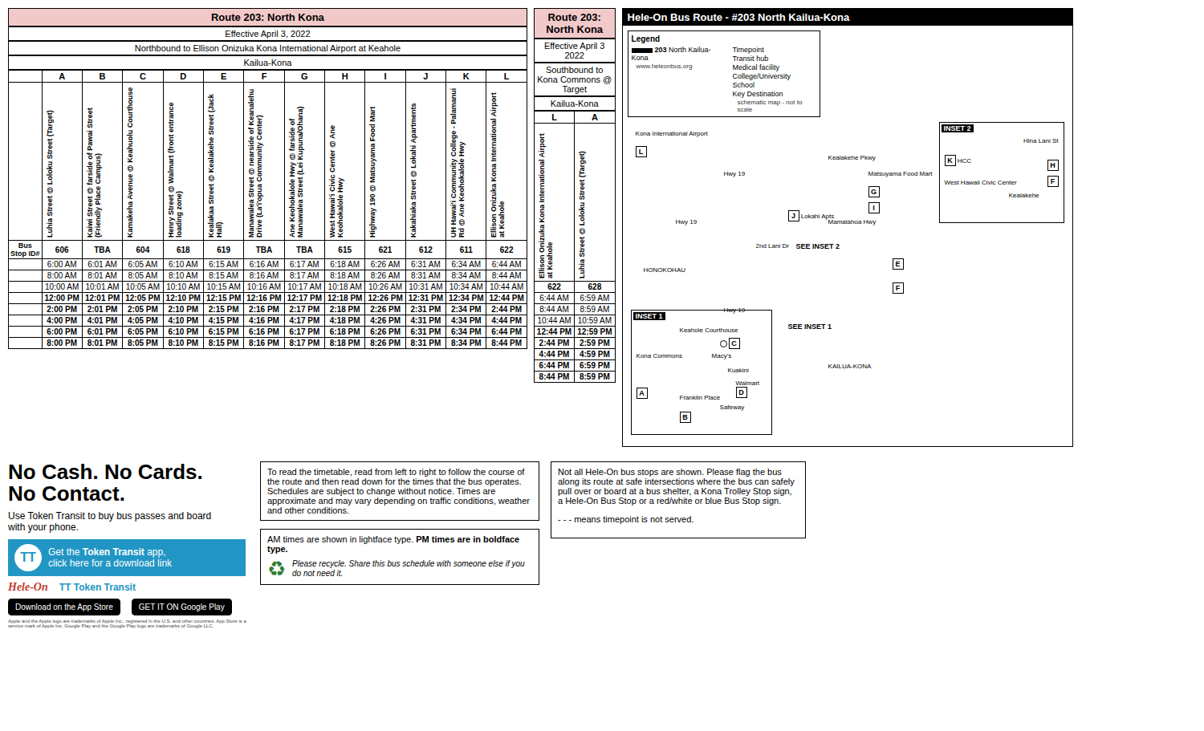Route 203: North Kona Effective April 3, 2022 Northbound to Ellison Onizuka Kona International Airport at Keahole Kailua-Kona
| | A | B | C | D | E | F | G | H | I | J | K | L |
| --- | --- | --- | --- | --- | --- | --- | --- | --- | --- | --- | --- | --- |
| | Luhia Street @ Loloku Street (Target) | Kaiwi Street @ farside of Pawai Street (Friendly Place Campus) | Kamakeha Avenue @ Keahuolu Courthouse | Henry Street @ Walmart (front entrance loading zone) | Kealakaa Street @ Kealakehe Street (Jack Hall) | Manawalea Street @ nearside of Keanalehu Drive (La'i'opua Community Center) | Ane Keohokalole Hwy @ farside of Manawalea Street (Lei Kupuna/Ohana) | West Hawai'i Civic Center @ Ane Keohokalole Hwy | Highway 190 @ Matsuyama Food Mart | Kakahiaka Street @ Lokahi Apartments | UH Hawai'i Community College - Palamanui Rd @ Ane Keohokalole Hwy | Ellison Onizuka Kona International Airport at Keahole |
| Bus Stop ID# | 606 | TBA | 604 | 618 | 619 | TBA | TBA | 615 | 621 | 612 | 611 | 622 |
| | 6:00 AM | 6:01 AM | 6:05 AM | 6:10 AM | 6:15 AM | 6:16 AM | 6:17 AM | 6:18 AM | 6:26 AM | 6:31 AM | 6:34 AM | 6:44 AM |
| | 8:00 AM | 8:01 AM | 8:05 AM | 8:10 AM | 8:15 AM | 8:16 AM | 8:17 AM | 8:18 AM | 8:26 AM | 8:31 AM | 8:34 AM | 8:44 AM |
| | 10:00 AM | 10:01 AM | 10:05 AM | 10:10 AM | 10:15 AM | 10:16 AM | 10:17 AM | 10:18 AM | 10:26 AM | 10:31 AM | 10:34 AM | 10:44 AM |
| | 12:00 PM | 12:01 PM | 12:05 PM | 12:10 PM | 12:15 PM | 12:16 PM | 12:17 PM | 12:18 PM | 12:26 PM | 12:31 PM | 12:34 PM | 12:44 PM |
| | 2:00 PM | 2:01 PM | 2:05 PM | 2:10 PM | 2:15 PM | 2:16 PM | 2:17 PM | 2:18 PM | 2:26 PM | 2:31 PM | 2:34 PM | 2:44 PM |
| | 4:00 PM | 4:01 PM | 4:05 PM | 4:10 PM | 4:15 PM | 4:16 PM | 4:17 PM | 4:18 PM | 4:26 PM | 4:31 PM | 4:34 PM | 4:44 PM |
| | 6:00 PM | 6:01 PM | 6:05 PM | 6:10 PM | 6:15 PM | 6:16 PM | 6:17 PM | 6:18 PM | 6:26 PM | 6:31 PM | 6:34 PM | 6:44 PM |
| | 8:00 PM | 8:01 PM | 8:05 PM | 8:10 PM | 8:15 PM | 8:16 PM | 8:17 PM | 8:18 PM | 8:26 PM | 8:31 PM | 8:34 PM | 8:44 PM |
Route 203: North Kona Effective April 3 2022 Southbound to Kona Commons @ Target Kailua-Kona
| L | A |
| --- | --- |
| Ellison Onizuka Kona International Airport at Keahole | Luhia Street @ Loloku Street (Target) |
| 622 | 628 |
| 6:44 AM | 6:59 AM |
| 8:44 AM | 8:59 AM |
| 10:44 AM | 10:59 AM |
| 12:44 PM | 12:59 PM |
| 2:44 PM | 2:59 PM |
| 4:44 PM | 4:59 PM |
| 6:44 PM | 6:59 PM |
| 8:44 PM | 8:59 PM |
Hele-On Bus Route - #203 North Kailua-Kona
Legend
203 North Kailua-Kona
www.heleonbus.org
Timepoint
Transit hub
Medical facility
College/University
School
Key Destination
schematic map - not to scale
INSET 2
Hina Lani St
K HCC
H
F
West Hawaii Civic Center
Kealakehe
INSET 1
Keahole Courthouse
C
Kona Commons
Macy's
Kuakini
Walmart D
A
Franklin Place
Safeway
B
Kona International Airport
L
Kealakehe Pkwy
Matsuyama Food Mart
G
I
J Lokahi Apts
Mamalahoa Hwy
SEE INSET 2
HONOKOHAU
E
F
SEE INSET 1
KAILUA-KONA
Hwy 19
Hwy 19
Hwy 19
2nd Lani Dr
No Cash. No Cards.
No Contact.
Use Token Transit to buy bus passes and board with your phone.
TT
Get the Token Transit app,
click here for a download link
Hele-On TT Token Transit
Download on the App Store GET IT ON Google Play
Apple and the Apple logo are trademarks of Apple Inc., registered in the U.S. and other countries. App Store is a service mark of Apple Inc. Google Play and the Google Play logo are trademarks of Google LLC.
To read the timetable, read from left to right to follow the course of the route and then read down for the times that the bus operates. Schedules are subject to change without notice. Times are approximate and may vary depending on traffic conditions, weather and other conditions.
AM times are shown in lightface type. PM times are in boldface type.
♻
Please recycle. Share this bus schedule with someone else if you do not need it.
Not all Hele-On bus stops are shown. Please flag the bus along its route at safe intersections where the bus can safely pull over or board at a bus shelter, a Kona Trolley Stop sign, a Hele-On Bus Stop or a red/white or blue Bus Stop sign.
- - - means timepoint is not served.